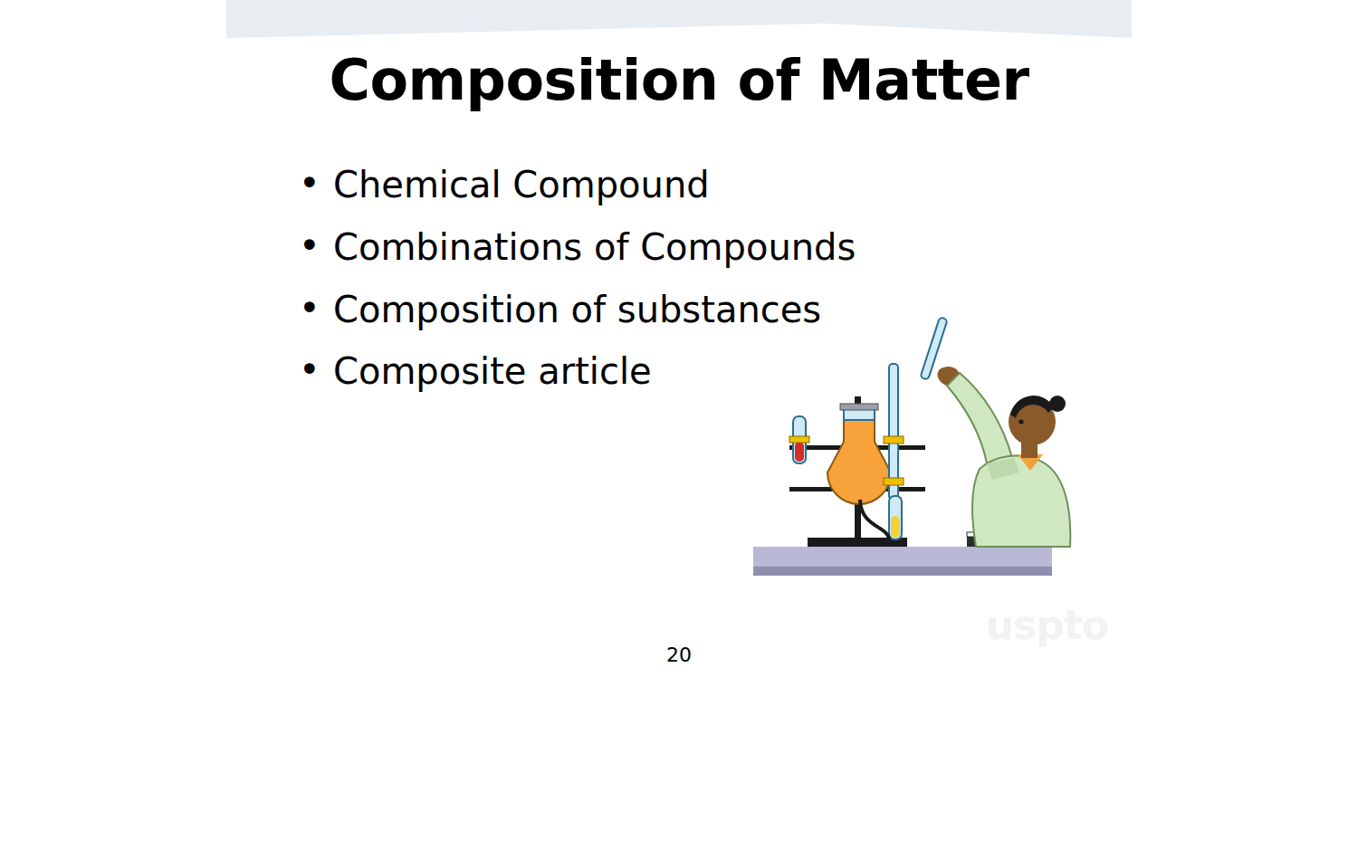Composition of Matter
Chemical Compound
Combinations of Compounds
Composition of substances
Composite article
uspto
20